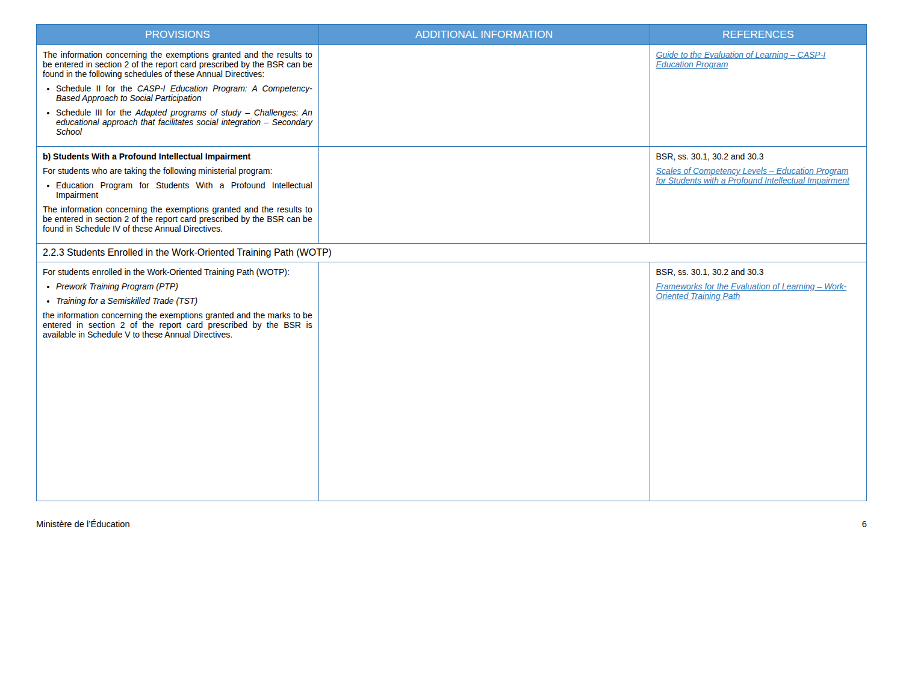| PROVISIONS | ADDITIONAL INFORMATION | REFERENCES |
| --- | --- | --- |
| The information concerning the exemptions granted and the results to be entered in section 2 of the report card prescribed by the BSR can be found in the following schedules of these Annual Directives: Schedule II for the CASP-I Education Program: A Competency-Based Approach to Social Participation Schedule III for the Adapted programs of study – Challenges: An educational approach that facilitates social integration – Secondary School | | Guide to the Evaluation of Learning – CASP-I Education Program |
| b) Students With a Profound Intellectual Impairment For students who are taking the following ministerial program: Education Program for Students With a Profound Intellectual Impairment The information concerning the exemptions granted and the results to be entered in section 2 of the report card prescribed by the BSR can be found in Schedule IV of these Annual Directives. | | BSR, ss. 30.1, 30.2 and 30.3 Scales of Competency Levels – Education Program for Students with a Profound Intellectual Impairment |
| 2.2.3 Students Enrolled in the Work-Oriented Training Path (WOTP) |
| For students enrolled in the Work-Oriented Training Path (WOTP): Prework Training Program (PTP) Training for a Semiskilled Trade (TST) the information concerning the exemptions granted and the marks to be entered in section 2 of the report card prescribed by the BSR is available in Schedule V to these Annual Directives. | | BSR, ss. 30.1, 30.2 and 30.3 Frameworks for the Evaluation of Learning – Work-Oriented Training Path |
Ministère de l’Éducation 6